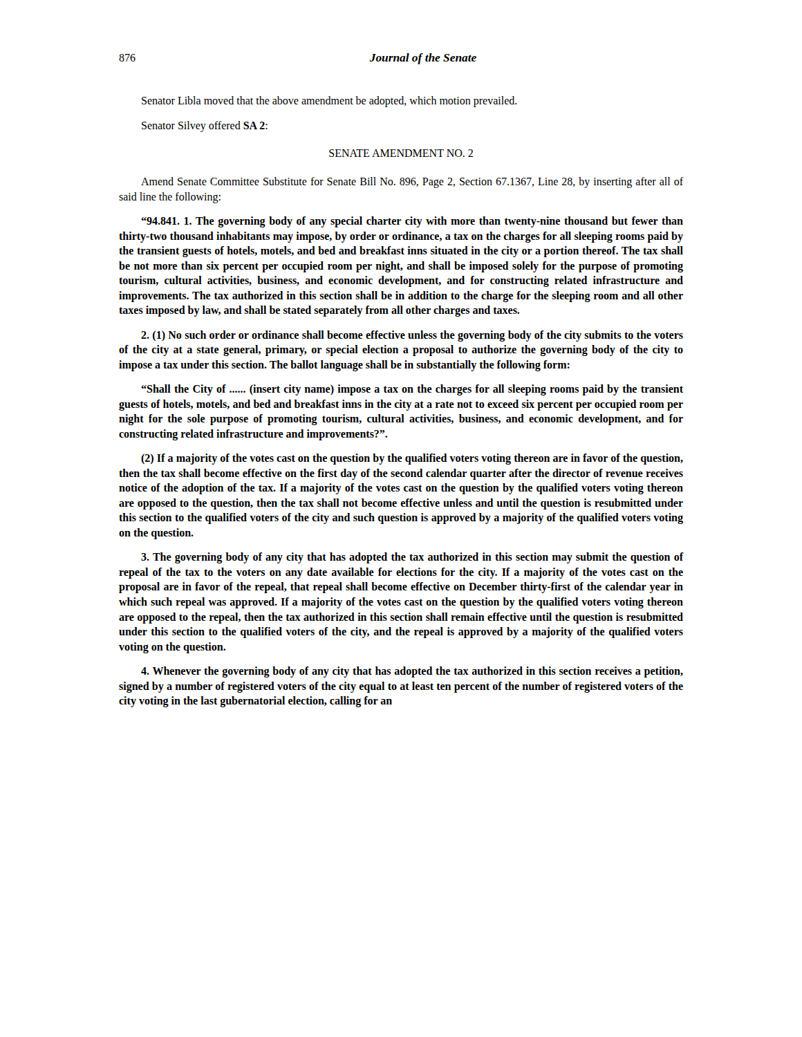876
Journal of the Senate
Senator Libla moved that the above amendment be adopted, which motion prevailed.
Senator Silvey offered SA 2:
SENATE AMENDMENT NO. 2
Amend Senate Committee Substitute for Senate Bill No. 896, Page 2, Section 67.1367, Line 28, by inserting after all of said line the following:
“94.841. 1. The governing body of any special charter city with more than twenty-nine thousand but fewer than thirty-two thousand inhabitants may impose, by order or ordinance, a tax on the charges for all sleeping rooms paid by the transient guests of hotels, motels, and bed and breakfast inns situated in the city or a portion thereof. The tax shall be not more than six percent per occupied room per night, and shall be imposed solely for the purpose of promoting tourism, cultural activities, business, and economic development, and for constructing related infrastructure and improvements. The tax authorized in this section shall be in addition to the charge for the sleeping room and all other taxes imposed by law, and shall be stated separately from all other charges and taxes.
2. (1) No such order or ordinance shall become effective unless the governing body of the city submits to the voters of the city at a state general, primary, or special election a proposal to authorize the governing body of the city to impose a tax under this section. The ballot language shall be in substantially the following form:
“Shall the City of ...... (insert city name) impose a tax on the charges for all sleeping rooms paid by the transient guests of hotels, motels, and bed and breakfast inns in the city at a rate not to exceed six percent per occupied room per night for the sole purpose of promoting tourism, cultural activities, business, and economic development, and for constructing related infrastructure and improvements?”.
(2) If a majority of the votes cast on the question by the qualified voters voting thereon are in favor of the question, then the tax shall become effective on the first day of the second calendar quarter after the director of revenue receives notice of the adoption of the tax. If a majority of the votes cast on the question by the qualified voters voting thereon are opposed to the question, then the tax shall not become effective unless and until the question is resubmitted under this section to the qualified voters of the city and such question is approved by a majority of the qualified voters voting on the question.
3. The governing body of any city that has adopted the tax authorized in this section may submit the question of repeal of the tax to the voters on any date available for elections for the city. If a majority of the votes cast on the proposal are in favor of the repeal, that repeal shall become effective on December thirty-first of the calendar year in which such repeal was approved. If a majority of the votes cast on the question by the qualified voters voting thereon are opposed to the repeal, then the tax authorized in this section shall remain effective until the question is resubmitted under this section to the qualified voters of the city, and the repeal is approved by a majority of the qualified voters voting on the question.
4. Whenever the governing body of any city that has adopted the tax authorized in this section receives a petition, signed by a number of registered voters of the city equal to at least ten percent of the number of registered voters of the city voting in the last gubernatorial election, calling for an